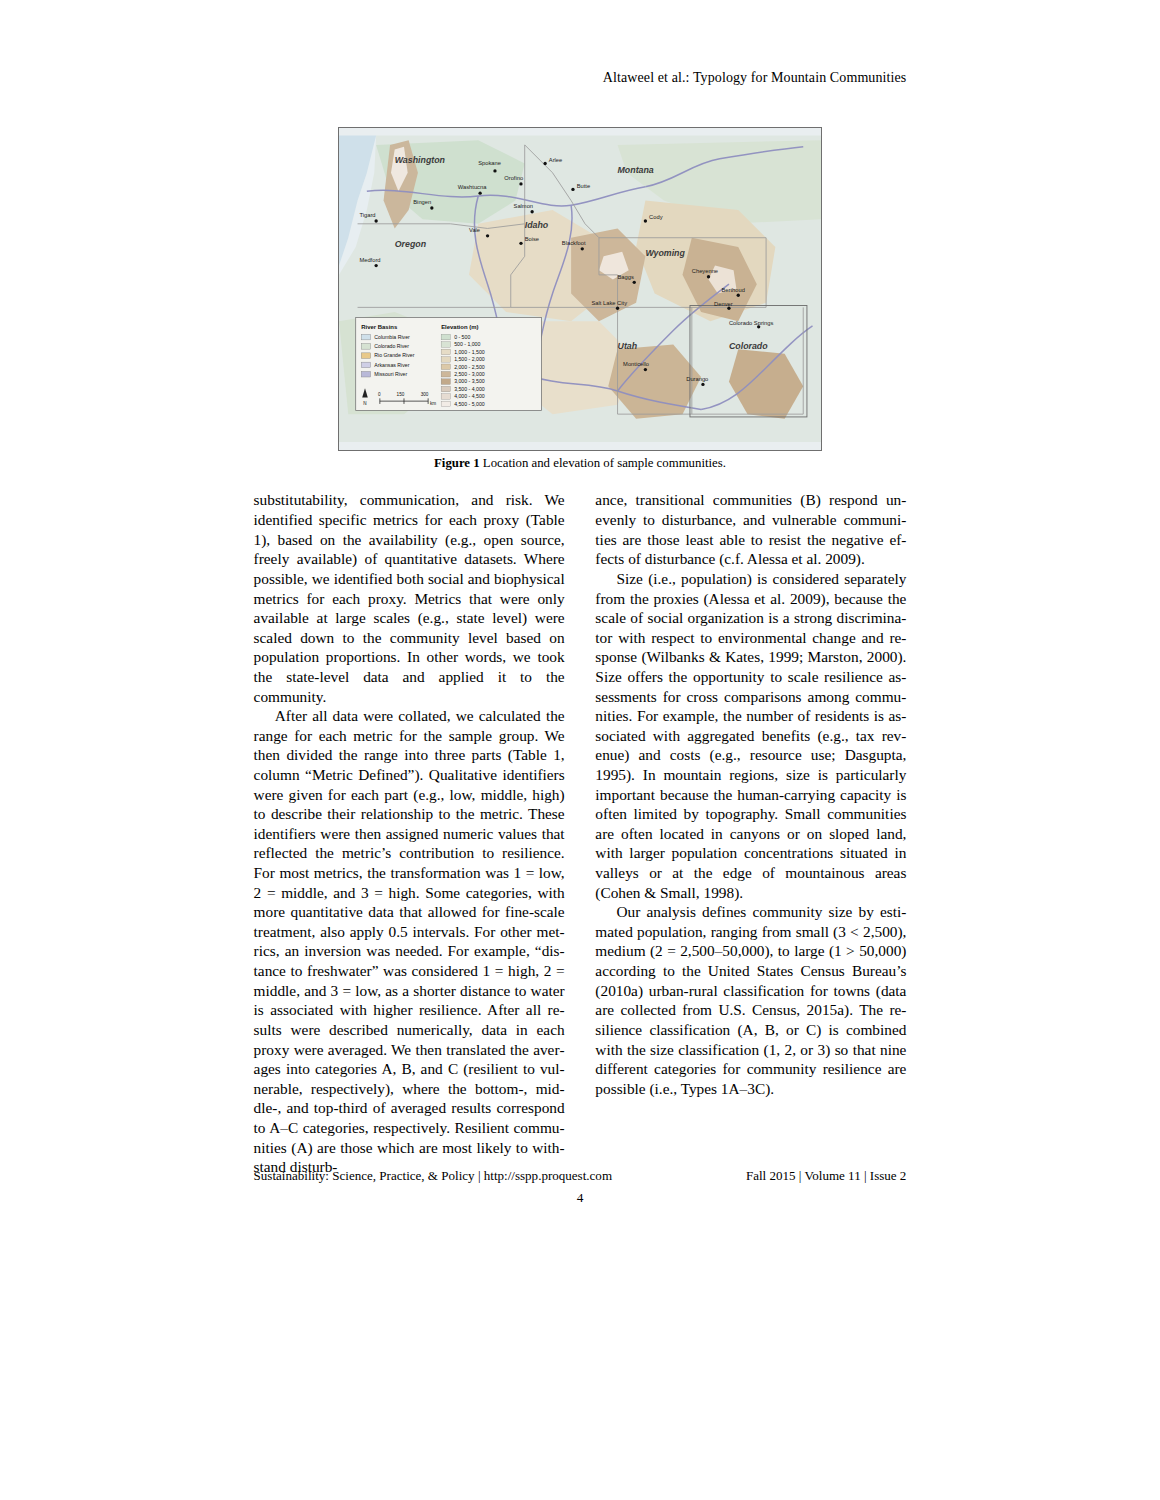Altaweel et al.: Typology for Mountain Communities
Spokane Arlee Orofino Washtucna Butte Bingen Salmon Tigard Cody Vale Boise Blackfoot Medford Baggs Cheyenne Salt Lake City Berthoud Denver Colorado Springs Monticello Durango Washington Montana Oregon Idaho Wyoming Utah Colorado River Basins Elevation (m) Columbia River Colorado River Rio Grande River Arkansas River Missouri River 0 - 500 500 - 1,000 1,000 - 1,500 1,500 - 2,000 2,000 - 2,500 2,500 - 3,000 3,000 - 3,500 3,500 - 4,000 4,000 - 4,500 4,500 - 5,000 N 0 150 300 km
Figure 1 Location and elevation of sample communities.
substitutability, communication, and risk. We identified specific metrics for each proxy (Table 1), based on the availability (e.g., open source, freely available) of quantitative datasets. Where possible, we identified both social and biophysical metrics for each proxy. Metrics that were only available at large scales (e.g., state level) were scaled down to the community level based on population proportions. In other words, we took the state-level data and applied it to the community.
After all data were collated, we calculated the range for each metric for the sample group. We then divided the range into three parts (Table 1, column “Metric Defined”). Qualitative identifiers were given for each part (e.g., low, middle, high) to describe their relationship to the metric. These identifiers were then assigned numeric values that reflected the metric’s contribution to resilience. For most metrics, the transformation was 1 = low, 2 = middle, and 3 = high. Some categories, with more quantitative data that allowed for fine-scale treatment, also apply 0.5 intervals. For other metrics, an inversion was needed. For example, “distance to freshwater” was considered 1 = high, 2 = middle, and 3 = low, as a shorter distance to water is associated with higher resilience. After all results were described numerically, data in each proxy were averaged. We then translated the averages into categories A, B, and C (resilient to vulnerable, respectively), where the bottom-, middle-, and top-third of averaged results correspond to A–C categories, respectively. Resilient communities (A) are those which are most likely to withstand disturb-
ance, transitional communities (B) respond unevenly to disturbance, and vulnerable communities are those least able to resist the negative effects of disturbance (c.f. Alessa et al. 2009).
Size (i.e., population) is considered separately from the proxies (Alessa et al. 2009), because the scale of social organization is a strong discriminator with respect to environmental change and response (Wilbanks & Kates, 1999; Marston, 2000). Size offers the opportunity to scale resilience assessments for cross comparisons among communities. For example, the number of residents is associated with aggregated benefits (e.g., tax revenue) and costs (e.g., resource use; Dasgupta, 1995). In mountain regions, size is particularly important because the human-carrying capacity is often limited by topography. Small communities are often located in canyons or on sloped land, with larger population concentrations situated in valleys or at the edge of mountainous areas (Cohen & Small, 1998).
Our analysis defines community size by estimated population, ranging from small (3 < 2,500), medium (2 = 2,500–50,000), to large (1 > 50,000) according to the United States Census Bureau’s (2010a) urban-rural classification for towns (data are collected from U.S. Census, 2015a). The resilience classification (A, B, or C) is combined with the size classification (1, 2, or 3) so that nine different categories for community resilience are possible (i.e., Types 1A–3C).
Sustainability: Science, Practice, & Policy | http://sspp.proquest.com
Fall 2015 | Volume 11 | Issue 2
4